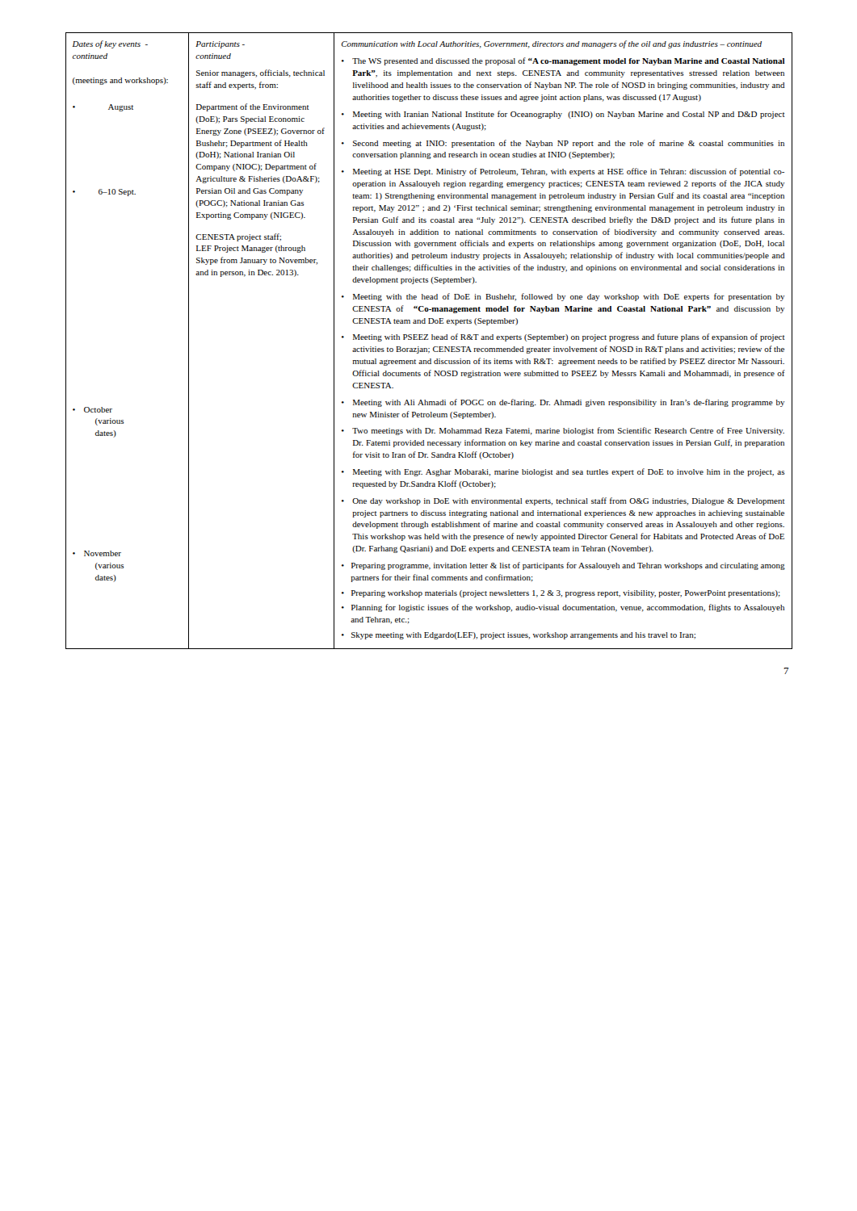| Dates of key events - continued (meetings and workshops): August 6–10 Sept. October (various dates) November (various dates) | Participants - continued Senior managers, officials, technical staff and experts, from: Department of the Environment (DoE); Pars Special Economic Energy Zone (PSEEZ); Governor of Bushehr; Department of Health (DoH); National Iranian Oil Company (NIOC); Department of Agriculture & Fisheries (DoA&F); Persian Oil and Gas Company (POGC); National Iranian Gas Exporting Company (NIGEC). CENESTA project staff; LEF Project Manager (through Skype from January to November, and in person, in Dec. 2013). | Communication with Local Authorities, Government, directors and managers of the oil and gas industries – continued The WS presented and discussed the proposal of “A co-management model for Nayban Marine and Coastal National Park” , its implementation and next steps. CENESTA and community representatives stressed relation between livelihood and health issues to the conservation of Nayban NP. The role of NOSD in bringing communities, industry and authorities together to discuss these issues and agree joint action plans, was discussed (17 August) Meeting with Iranian National Institute for Oceanography (INIO) on Nayban Marine and Costal NP and D&D project activities and achievements (August); Second meeting at INIO: presentation of the Nayban NP report and the role of marine & coastal communities in conversation planning and research in ocean studies at INIO (September); Meeting at HSE Dept. Ministry of Petroleum, Tehran, with experts at HSE office in Tehran: discussion of potential co-operation in Assalouyeh region regarding emergency practices; CENESTA team reviewed 2 reports of the JICA study team: 1) Strengthening environmental management in petroleum industry in Persian Gulf and its coastal area “inception report, May 2012” ; and 2) ‘First technical seminar; strengthening environmental management in petroleum industry in Persian Gulf and its coastal area “July 2012”). CENESTA described briefly the D&D project and its future plans in Assalouyeh in addition to national commitments to conservation of biodiversity and community conserved areas. Discussion with government officials and experts on relationships among government organization (DoE, DoH, local authorities) and petroleum industry projects in Assalouyeh; relationship of industry with local communities/people and their challenges; difficulties in the activities of the industry, and opinions on environmental and social considerations in development projects (September). Meeting with the head of DoE in Bushehr, followed by one day workshop with DoE experts for presentation by CENESTA of “Co-management model for Nayban Marine and Coastal National Park” and discussion by CENESTA team and DoE experts (September) Meeting with PSEEZ head of R&T and experts (September) on project progress and future plans of expansion of project activities to Borazjan; CENESTA recommended greater involvement of NOSD in R&T plans and activities; review of the mutual agreement and discussion of its items with R&T: agreement needs to be ratified by PSEEZ director Mr Nassouri. Official documents of NOSD registration were submitted to PSEEZ by Messrs Kamali and Mohammadi, in presence of CENESTA. Meeting with Ali Ahmadi of POGC on de-flaring. Dr. Ahmadi given responsibility in Iran’s de-flaring programme by new Minister of Petroleum (September). Two meetings with Dr. Mohammad Reza Fatemi, marine biologist from Scientific Research Centre of Free University. Dr. Fatemi provided necessary information on key marine and coastal conservation issues in Persian Gulf, in preparation for visit to Iran of Dr. Sandra Kloff (October) Meeting with Engr. Asghar Mobaraki, marine biologist and sea turtles expert of DoE to involve him in the project, as requested by Dr.Sandra Kloff (October); One day workshop in DoE with environmental experts, technical staff from O&G industries, Dialogue & Development project partners to discuss integrating national and international experiences & new approaches in achieving sustainable development through establishment of marine and coastal community conserved areas in Assalouyeh and other regions. This workshop was held with the presence of newly appointed Director General for Habitats and Protected Areas of DoE (Dr. Farhang Qasriani) and DoE experts and CENESTA team in Tehran (November). Preparing programme, invitation letter & list of participants for Assalouyeh and Tehran workshops and circulating among partners for their final comments and confirmation; Preparing workshop materials (project newsletters 1, 2 & 3, progress report, visibility, poster, PowerPoint presentations); Planning for logistic issues of the workshop, audio-visual documentation, venue, accommodation, flights to Assalouyeh and Tehran, etc.; Skype meeting with Edgardo(LEF), project issues, workshop arrangements and his travel to Iran; |
7